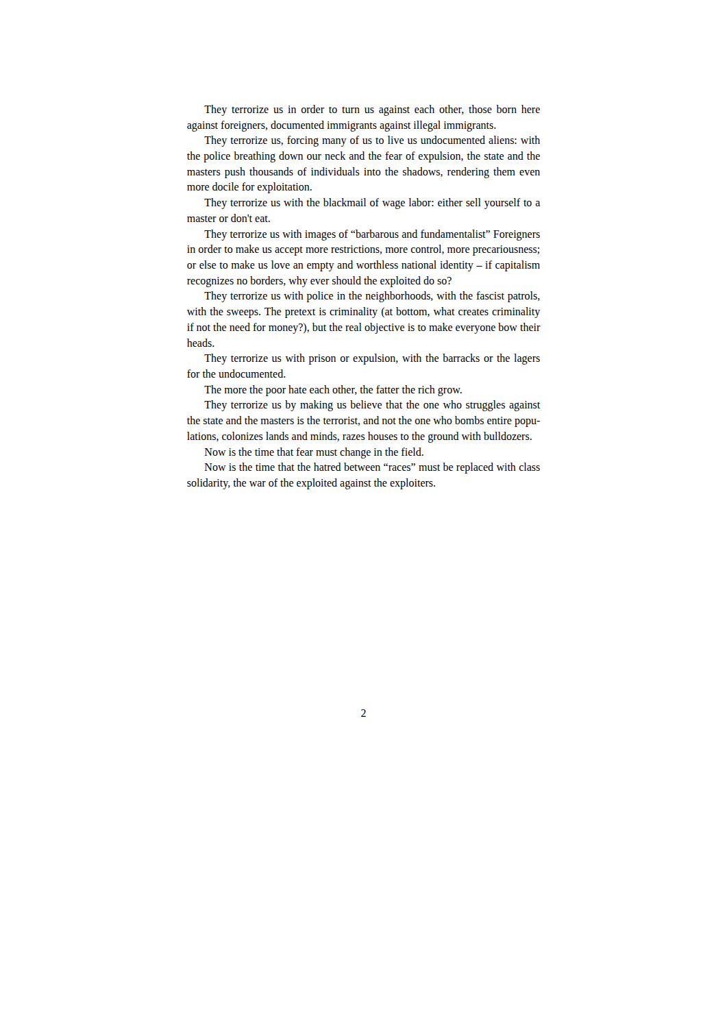They terrorize us in order to turn us against each other, those born here against foreigners, documented immigrants against illegal immigrants.
They terrorize us, forcing many of us to live us undocumented aliens: with the police breathing down our neck and the fear of expulsion, the state and the masters push thousands of individuals into the shadows, rendering them even more docile for exploitation.
They terrorize us with the blackmail of wage labor: either sell yourself to a master or don't eat.
They terrorize us with images of “barbarous and fundamentalist” Foreigners in order to make us accept more restrictions, more control, more precariousness; or else to make us love an empty and worthless national identity – if capitalism recognizes no borders, why ever should the exploited do so?
They terrorize us with police in the neighborhoods, with the fascist patrols, with the sweeps. The pretext is criminality (at bottom, what creates criminality if not the need for money?), but the real objective is to make everyone bow their heads.
They terrorize us with prison or expulsion, with the barracks or the lagers for the undocumented.
The more the poor hate each other, the fatter the rich grow.
They terrorize us by making us believe that the one who struggles against the state and the masters is the terrorist, and not the one who bombs entire populations, colonizes lands and minds, razes houses to the ground with bulldozers.
Now is the time that fear must change in the field.
Now is the time that the hatred between “races” must be replaced with class solidarity, the war of the exploited against the exploiters.
2